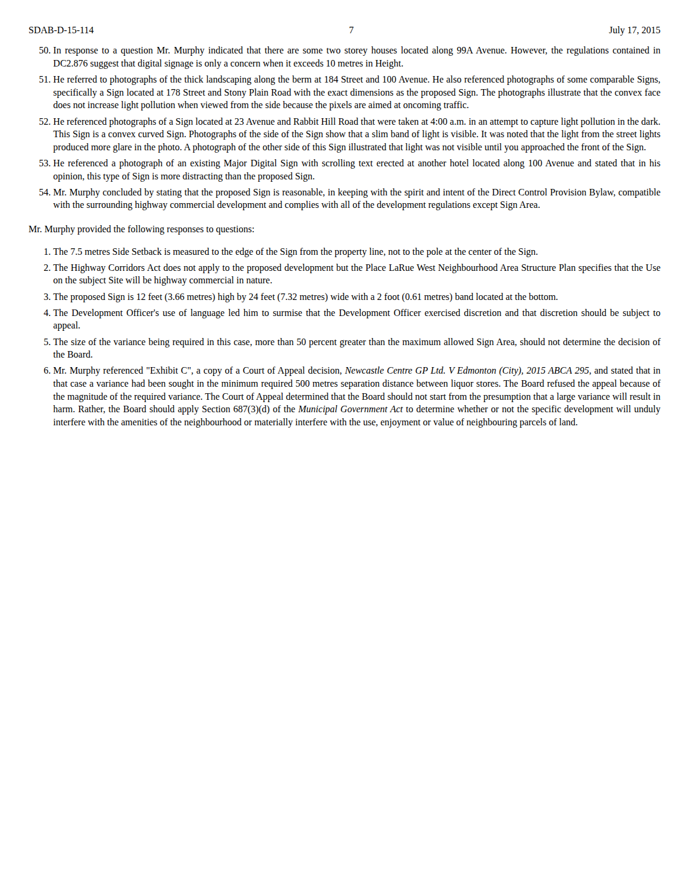SDAB-D-15-114 7 July 17, 2015
In response to a question Mr. Murphy indicated that there are some two storey houses located along 99A Avenue. However, the regulations contained in DC2.876 suggest that digital signage is only a concern when it exceeds 10 metres in Height.
He referred to photographs of the thick landscaping along the berm at 184 Street and 100 Avenue. He also referenced photographs of some comparable Signs, specifically a Sign located at 178 Street and Stony Plain Road with the exact dimensions as the proposed Sign. The photographs illustrate that the convex face does not increase light pollution when viewed from the side because the pixels are aimed at oncoming traffic.
He referenced photographs of a Sign located at 23 Avenue and Rabbit Hill Road that were taken at 4:00 a.m. in an attempt to capture light pollution in the dark. This Sign is a convex curved Sign. Photographs of the side of the Sign show that a slim band of light is visible. It was noted that the light from the street lights produced more glare in the photo. A photograph of the other side of this Sign illustrated that light was not visible until you approached the front of the Sign.
He referenced a photograph of an existing Major Digital Sign with scrolling text erected at another hotel located along 100 Avenue and stated that in his opinion, this type of Sign is more distracting than the proposed Sign.
Mr. Murphy concluded by stating that the proposed Sign is reasonable, in keeping with the spirit and intent of the Direct Control Provision Bylaw, compatible with the surrounding highway commercial development and complies with all of the development regulations except Sign Area.
Mr. Murphy provided the following responses to questions:
The 7.5 metres Side Setback is measured to the edge of the Sign from the property line, not to the pole at the center of the Sign.
The Highway Corridors Act does not apply to the proposed development but the Place LaRue West Neighbourhood Area Structure Plan specifies that the Use on the subject Site will be highway commercial in nature.
The proposed Sign is 12 feet (3.66 metres) high by 24 feet (7.32 metres) wide with a 2 foot (0.61 metres) band located at the bottom.
The Development Officer's use of language led him to surmise that the Development Officer exercised discretion and that discretion should be subject to appeal.
The size of the variance being required in this case, more than 50 percent greater than the maximum allowed Sign Area, should not determine the decision of the Board.
Mr. Murphy referenced "Exhibit C", a copy of a Court of Appeal decision, Newcastle Centre GP Ltd. V Edmonton (City), 2015 ABCA 295, and stated that in that case a variance had been sought in the minimum required 500 metres separation distance between liquor stores. The Board refused the appeal because of the magnitude of the required variance. The Court of Appeal determined that the Board should not start from the presumption that a large variance will result in harm. Rather, the Board should apply Section 687(3)(d) of the Municipal Government Act to determine whether or not the specific development will unduly interfere with the amenities of the neighbourhood or materially interfere with the use, enjoyment or value of neighbouring parcels of land.